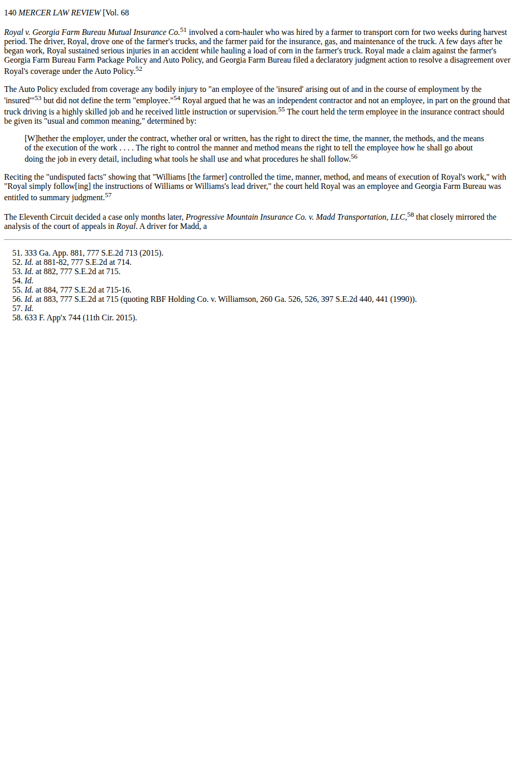140 MERCER LAW REVIEW [Vol. 68
Royal v. Georgia Farm Bureau Mutual Insurance Co.51 involved a corn-hauler who was hired by a farmer to transport corn for two weeks during harvest period. The driver, Royal, drove one of the farmer's trucks, and the farmer paid for the insurance, gas, and maintenance of the truck. A few days after he began work, Royal sustained serious injuries in an accident while hauling a load of corn in the farmer's truck. Royal made a claim against the farmer's Georgia Farm Bureau Farm Package Policy and Auto Policy, and Georgia Farm Bureau filed a declaratory judgment action to resolve a disagreement over Royal's coverage under the Auto Policy.52
The Auto Policy excluded from coverage any bodily injury to "an employee of the 'insured' arising out of and in the course of employment by the 'insured'"53 but did not define the term "employee."54 Royal argued that he was an independent contractor and not an employee, in part on the ground that truck driving is a highly skilled job and he received little instruction or supervision.55 The court held the term employee in the insurance contract should be given its "usual and common meaning," determined by:
[W]hether the employer, under the contract, whether oral or written, has the right to direct the time, the manner, the methods, and the means of the execution of the work . . . . The right to control the manner and method means the right to tell the employee how he shall go about doing the job in every detail, including what tools he shall use and what procedures he shall follow.56
Reciting the "undisputed facts" showing that "Williams [the farmer] controlled the time, manner, method, and means of execution of Royal's work," with "Royal simply follow[ing] the instructions of Williams or Williams's lead driver," the court held Royal was an employee and Georgia Farm Bureau was entitled to summary judgment.57
The Eleventh Circuit decided a case only months later, Progressive Mountain Insurance Co. v. Madd Transportation, LLC,58 that closely mirrored the analysis of the court of appeals in Royal. A driver for Madd, a
333 Ga. App. 881, 777 S.E.2d 713 (2015).
Id. at 881-82, 777 S.E.2d at 714.
Id. at 882, 777 S.E.2d at 715.
Id.
Id. at 884, 777 S.E.2d at 715-16.
Id. at 883, 777 S.E.2d at 715 (quoting RBF Holding Co. v. Williamson, 260 Ga. 526, 526, 397 S.E.2d 440, 441 (1990)).
Id.
633 F. App'x 744 (11th Cir. 2015).